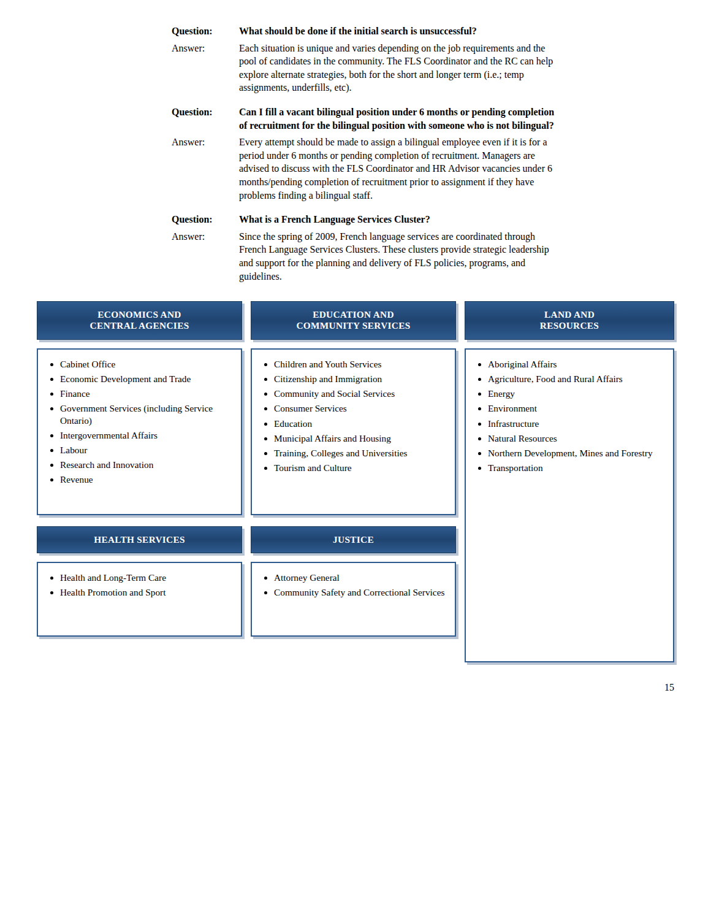Question:
What should be done if the initial search is unsuccessful?
Answer:
Each situation is unique and varies depending on the job requirements and the pool of candidates in the community. The FLS Coordinator and the RC can help explore alternate strategies, both for the short and longer term (i.e.; temp assignments, underfills, etc).
Question:
Can I fill a vacant bilingual position under 6 months or pending completion of recruitment for the bilingual position with someone who is not bilingual?
Answer:
Every attempt should be made to assign a bilingual employee even if it is for a period under 6 months or pending completion of recruitment. Managers are advised to discuss with the FLS Coordinator and HR Advisor vacancies under 6 months/pending completion of recruitment prior to assignment if they have problems finding a bilingual staff.
Question:
What is a French Language Services Cluster?
Answer:
Since the spring of 2009, French language services are coordinated through French Language Services Clusters. These clusters provide strategic leadership and support for the planning and delivery of FLS policies, programs, and guidelines.
ECONOMICS AND
CENTRAL AGENCIES
Cabinet Office
Economic Development and Trade
Finance
Government Services (including Service Ontario)
Intergovernmental Affairs
Labour
Research and Innovation
Revenue
EDUCATION AND
COMMUNITY SERVICES
Children and Youth Services
Citizenship and Immigration
Community and Social Services
Consumer Services
Education
Municipal Affairs and Housing
Training, Colleges and Universities
Tourism and Culture
HEALTH SERVICES
Health and Long-Term Care
Health Promotion and Sport
JUSTICE
Attorney General
Community Safety and Correctional Services
LAND AND
RESOURCES
Aboriginal Affairs
Agriculture, Food and Rural Affairs
Energy
Environment
Infrastructure
Natural Resources
Northern Development, Mines and Forestry
Transportation
15